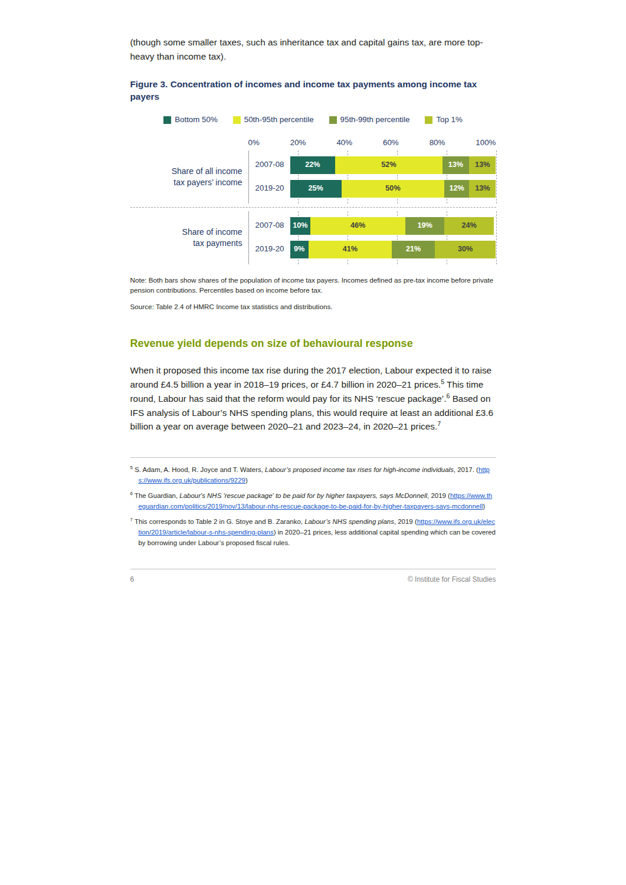(though some smaller taxes, such as inheritance tax and capital gains tax, are more top-heavy than income tax).
Figure 3. Concentration of incomes and income tax payments among income tax payers
Bottom 50% 50th-95th percentile 95th-99th percentile Top 1%
0% 20% 40% 60% 80% 100%
Share of all income
tax payers’ income
2007-08
22%
52%
13%
13%
2019-20
25%
50%
12%
13%
Share of income
tax payments
2007-08
10%
46%
19%
24%
2019-20
9%
41%
21%
30%
Note: Both bars show shares of the population of income tax payers. Incomes defined as pre-tax income before private pension contributions. Percentiles based on income before tax.
Source: Table 2.4 of HMRC Income tax statistics and distributions.
Revenue yield depends on size of behavioural response
When it proposed this income tax rise during the 2017 election, Labour expected it to raise around £4.5 billion a year in 2018–19 prices, or £4.7 billion in 2020–21 prices.5 This time round, Labour has said that the reform would pay for its NHS ‘rescue package’.6 Based on IFS analysis of Labour’s NHS spending plans, this would require at least an additional £3.6 billion a year on average between 2020–21 and 2023–24, in 2020–21 prices.7
5 S. Adam, A. Hood, R. Joyce and T. Waters, Labour’s proposed income tax rises for high-income individuals, 2017. (https://www.ifs.org.uk/publications/9229)
6 The Guardian, Labour's NHS 'rescue package' to be paid for by higher taxpayers, says McDonnell, 2019 (https://www.theguardian.com/politics/2019/nov/13/labour-nhs-rescue-package-to-be-paid-for-by-higher-taxpayers-says-mcdonnell)
7 This corresponds to Table 2 in G. Stoye and B. Zaranko, Labour’s NHS spending plans, 2019 (https://www.ifs.org.uk/election/2019/article/labour-s-nhs-spending-plans) in 2020–21 prices, less additional capital spending which can be covered by borrowing under Labour’s proposed fiscal rules.
6 © Institute for Fiscal Studies